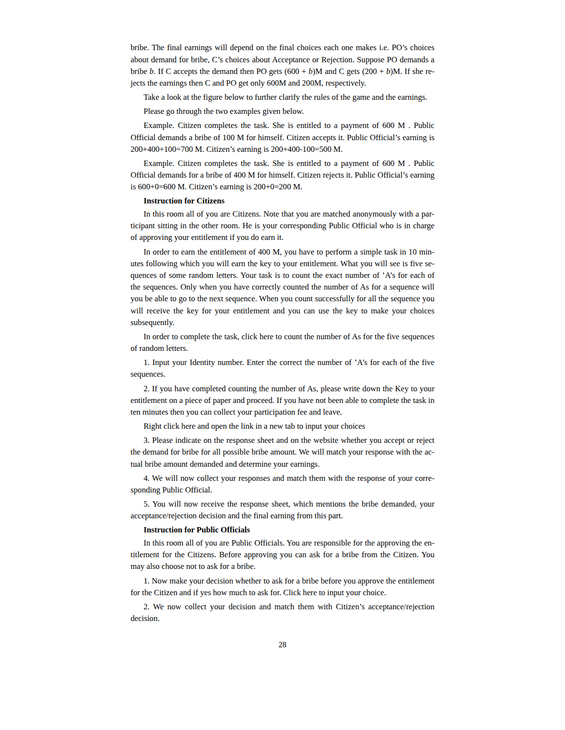bribe. The final earnings will depend on the final choices each one makes i.e. PO’s choices about demand for bribe, C’s choices about Acceptance or Rejection. Suppose PO demands a bribe b. If C accepts the demand then PO gets (600 + b)M and C gets (200 + b)M. If she rejects the earnings then C and PO get only 600M and 200M, respectively.
Take a look at the figure below to further clarify the rules of the game and the earnings.
Please go through the two examples given below.
Example. Citizen completes the task. She is entitled to a payment of 600 M . Public Official demands a bribe of 100 M for himself. Citizen accepts it. Public Official’s earning is 200+400+100=700 M. Citizen’s earning is 200+400-100=500 M.
Example. Citizen completes the task. She is entitled to a payment of 600 M . Public Official demands for a bribe of 400 M for himself. Citizen rejects it. Public Official’s earning is 600+0=600 M. Citizen’s earning is 200+0=200 M.
Instruction for Citizens
In this room all of you are Citizens. Note that you are matched anonymously with a participant sitting in the other room. He is your corresponding Public Official who is in charge of approving your entitlement if you do earn it.
In order to earn the entitlement of 400 M, you have to perform a simple task in 10 minutes following which you will earn the key to your entitlement. What you will see is five sequences of some random letters. Your task is to count the exact number of ’A’s for each of the sequences. Only when you have correctly counted the number of As for a sequence will you be able to go to the next sequence. When you count successfully for all the sequence you will receive the key for your entitlement and you can use the key to make your choices subsequently.
In order to complete the task, click here to count the number of As for the five sequences of random letters.
1. Input your Identity number. Enter the correct the number of ’A’s for each of the five sequences.
2. If you have completed counting the number of As, please write down the Key to your entitlement on a piece of paper and proceed. If you have not been able to complete the task in ten minutes then you can collect your participation fee and leave.
Right click here and open the link in a new tab to input your choices
3. Please indicate on the response sheet and on the website whether you accept or reject the demand for bribe for all possible bribe amount. We will match your response with the actual bribe amount demanded and determine your earnings.
4. We will now collect your responses and match them with the response of your corresponding Public Official.
5. You will now receive the response sheet, which mentions the bribe demanded, your acceptance/rejection decision and the final earning from this part.
Instruction for Public Officials
In this room all of you are Public Officials. You are responsible for the approving the entitlement for the Citizens. Before approving you can ask for a bribe from the Citizen. You may also choose not to ask for a bribe.
1. Now make your decision whether to ask for a bribe before you approve the entitlement for the Citizen and if yes how much to ask for. Click here to input your choice.
2. We now collect your decision and match them with Citizen’s acceptance/rejection decision.
28